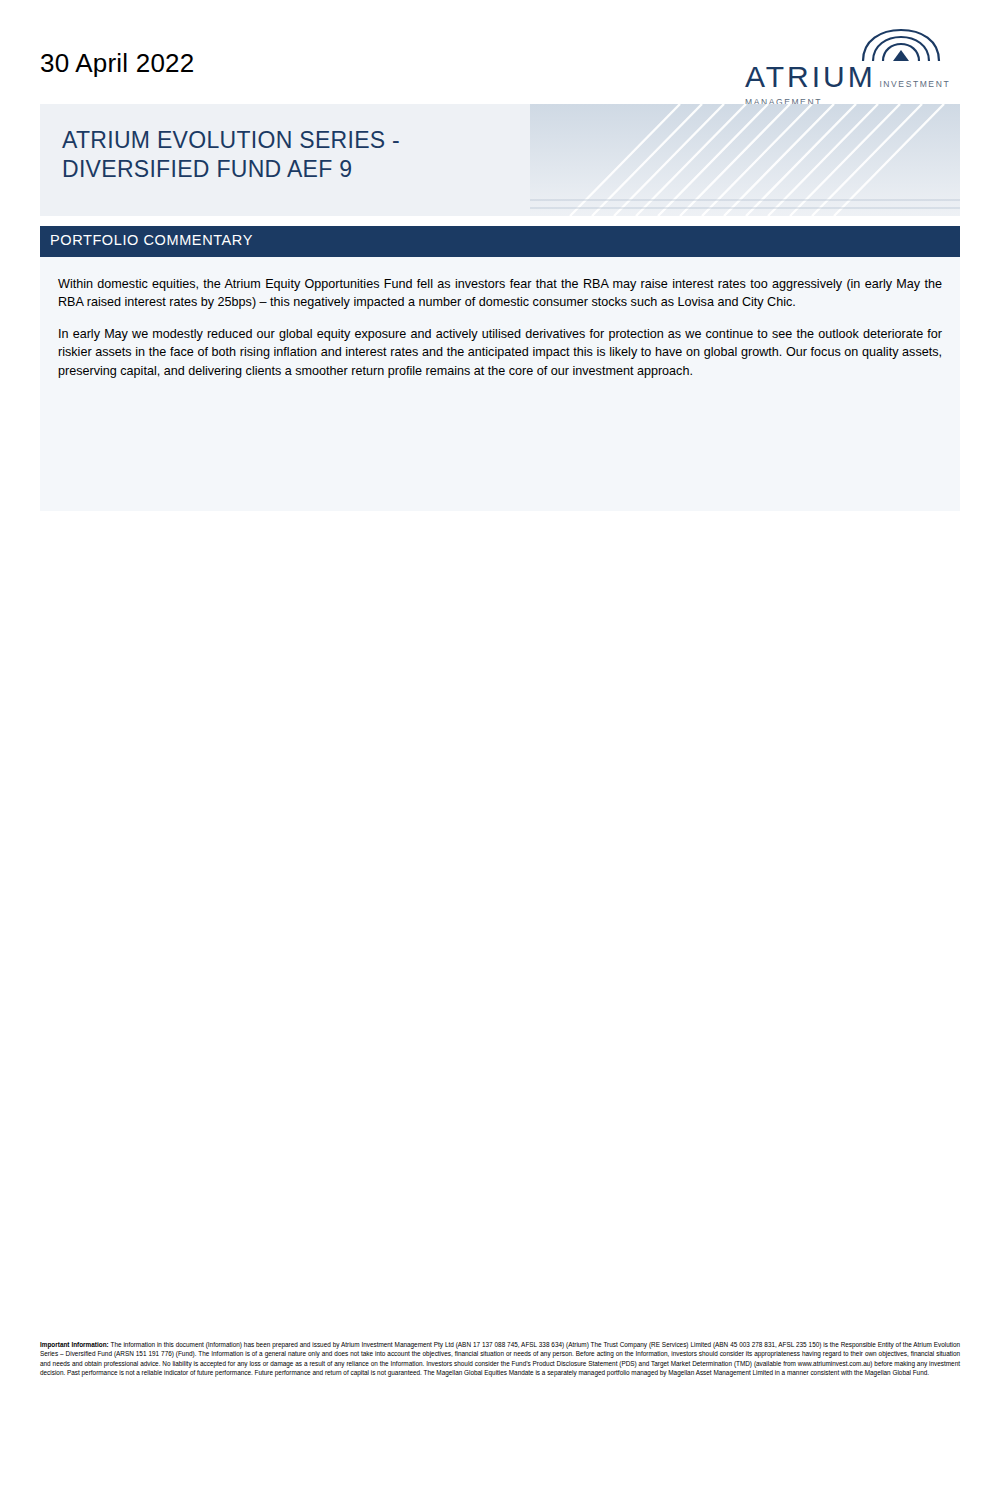30 April 2022
ATRIUM INVESTMENT MANAGEMENT
ATRIUM EVOLUTION SERIES -
DIVERSIFIED FUND AEF 9
PORTFOLIO COMMENTARY
Within domestic equities, the Atrium Equity Opportunities Fund fell as investors fear that the RBA may raise interest rates too aggressively (in early May the RBA raised interest rates by 25bps) – this negatively impacted a number of domestic consumer stocks such as Lovisa and City Chic.
In early May we modestly reduced our global equity exposure and actively utilised derivatives for protection as we continue to see the outlook deteriorate for riskier assets in the face of both rising inflation and interest rates and the anticipated impact this is likely to have on global growth. Our focus on quality assets, preserving capital, and delivering clients a smoother return profile remains at the core of our investment approach.
Important Information: The information in this document (Information) has been prepared and issued by Atrium Investment Management Pty Ltd (ABN 17 137 088 745, AFSL 338 634) (Atrium) The Trust Company (RE Services) Limited (ABN 45 003 278 831, AFSL 235 150) is the Responsible Entity of the Atrium Evolution Series – Diversified Fund (ARSN 151 191 776) (Fund). The Information is of a general nature only and does not take into account the objectives, financial situation or needs of any person. Before acting on the Information, investors should consider its appropriateness having regard to their own objectives, financial situation and needs and obtain professional advice. No liability is accepted for any loss or damage as a result of any reliance on the Information. Investors should consider the Fund’s Product Disclosure Statement (PDS) and Target Market Determination (TMD) (available from www.atriuminvest.com.au) before making any investment decision. Past performance is not a reliable indicator of future performance. Future performance and return of capital is not guaranteed. The Magellan Global Equities Mandate is a separately managed portfolio managed by Magellan Asset Management Limited in a manner consistent with the Magellan Global Fund.